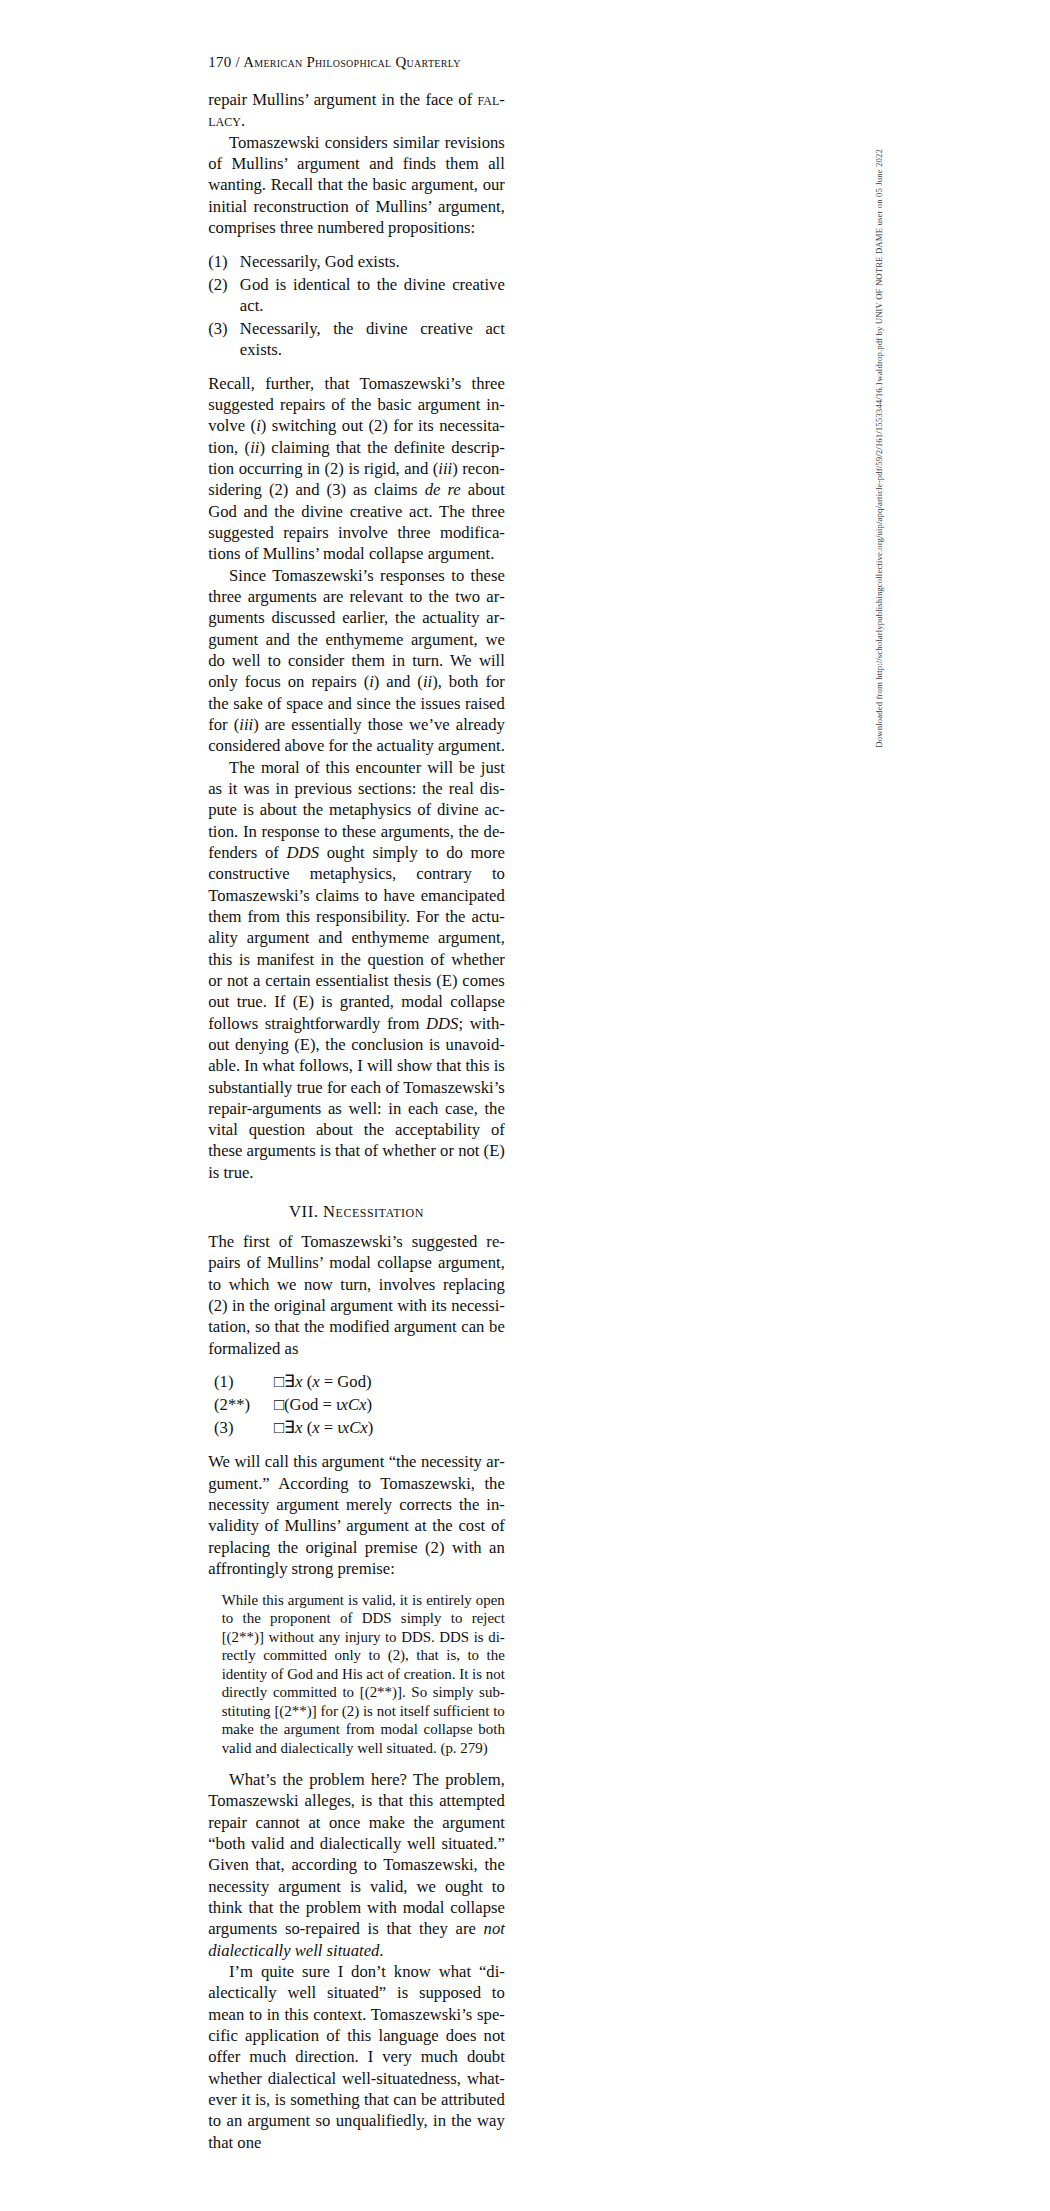170 / American Philosophical Quarterly
Downloaded from http://scholarlypublishingcollective.org/uip/apq/article-pdf/59/2/161/1553344/16.1waldrop.pdf by UNIV OF NOTRE DAME user on 05 June 2022
repair Mullins’ argument in the face of fallacy.
Tomaszewski considers similar revisions of Mullins’ argument and finds them all wanting. Recall that the basic argument, our initial reconstruction of Mullins’ argument, comprises three numbered propositions:
(1) Necessarily, God exists.
(2) God is identical to the divine creative act.
(3) Necessarily, the divine creative act exists.
Recall, further, that Tomaszewski’s three suggested repairs of the basic argument involve (i) switching out (2) for its necessitation, (ii) claiming that the definite description occurring in (2) is rigid, and (iii) reconsidering (2) and (3) as claims de re about God and the divine creative act. The three suggested repairs involve three modifications of Mullins’ modal collapse argument.
Since Tomaszewski’s responses to these three arguments are relevant to the two arguments discussed earlier, the actuality argument and the enthymeme argument, we do well to consider them in turn. We will only focus on repairs (i) and (ii), both for the sake of space and since the issues raised for (iii) are essentially those we’ve already considered above for the actuality argument.
The moral of this encounter will be just as it was in previous sections: the real dispute is about the metaphysics of divine action. In response to these arguments, the defenders of DDS ought simply to do more constructive metaphysics, contrary to Tomaszewski’s claims to have emancipated them from this responsibility. For the actuality argument and enthymeme argument, this is manifest in the question of whether or not a certain essentialist thesis (E) comes out true. If (E) is granted, modal collapse follows straightforwardly from DDS; without denying (E), the conclusion is unavoidable. In what follows, I will show that this is substantially true for each of Tomaszewski’s repair-arguments as well: in each case, the vital question about the acceptability of these arguments is that of whether or not (E) is true.
VII. Necessitation
The first of Tomaszewski’s suggested repairs of Mullins’ modal collapse argument, to which we now turn, involves replacing (2) in the original argument with its necessitation, so that the modified argument can be formalized as
(1)□∃x (x = God) (2**)□(God = ɩxCx) (3)□∃x (x = ɩxCx)
We will call this argument “the necessity argument.” According to Tomaszewski, the necessity argument merely corrects the invalidity of Mullins’ argument at the cost of replacing the original premise (2) with an affrontingly strong premise:
While this argument is valid, it is entirely open to the proponent of DDS simply to reject [(2**)] without any injury to DDS. DDS is directly committed only to (2), that is, to the identity of God and His act of creation. It is not directly committed to [(2**)]. So simply substituting [(2**)] for (2) is not itself sufficient to make the argument from modal collapse both valid and dialectically well situated. (p. 279)
What’s the problem here? The problem, Tomaszewski alleges, is that this attempted repair cannot at once make the argument “both valid and dialectically well situated.” Given that, according to Tomaszewski, the necessity argument is valid, we ought to think that the problem with modal collapse arguments so-repaired is that they are not dialectically well situated.
I’m quite sure I don’t know what “dialectically well situated” is supposed to mean to in this context. Tomaszewski’s specific application of this language does not offer much direction. I very much doubt whether dialectical well-situatedness, whatever it is, is something that can be attributed to an argument so unqualifiedly, in the way that one